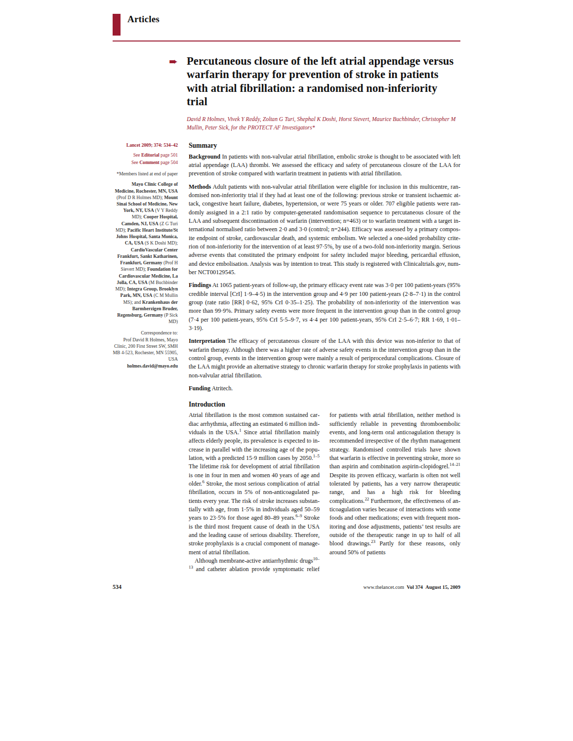Articles
➨
Percutaneous closure of the left atrial appendage versus warfarin therapy for prevention of stroke in patients with atrial fibrillation: a randomised non-inferiority trial
David R Holmes, Vivek Y Reddy, Zoltan G Turi, Shephal K Doshi, Horst Sievert, Maurice Buchbinder, Christopher M Mullin, Peter Sick, for the PROTECT AF Investigators*
Lancet 2009; 374: 534–42
See Editorial page 501
See Comment page 504
*Members listed at end of paper
Mayo Clinic College of Medicine, Rochester, MN, USA (Prof D R Holmes MD); Mount Sinai School of Medicine, New York, NY, USA (V Y Reddy MD); Cooper Hospital, Camden, NJ, USA (Z G Turi MD); Pacific Heart Institute/St Johns Hospital, Santa Monica, CA, USA (S K Doshi MD); CardioVascular Center Frankfurt, Sankt Katharinen, Frankfurt, Germany (Prof H Sievert MD); Foundation for Cardiovascular Medicine, La Jolla, CA, USA (M Buchbinder MD); Integra Group, Brooklyn Park, MN, USA (C M Mullin MS); and Krankenhaus der Barmherzigen Bruder, Regensburg, Germany (P Sick MD)
Correspondence to:
Prof David R Holmes, Mayo Clinic, 200 First Street SW, SMH MB 4-523, Rochester, MN 55905, USA
holmes.david@mayo.edu
Summary
Background In patients with non-valvular atrial fibrillation, embolic stroke is thought to be associated with left atrial appendage (LAA) thrombi. We assessed the efficacy and safety of percutaneous closure of the LAA for prevention of stroke compared with warfarin treatment in patients with atrial fibrillation.
Methods Adult patients with non-valvular atrial fibrillation were eligible for inclusion in this multicentre, randomised non-inferiority trial if they had at least one of the following: previous stroke or transient ischaemic attack, congestive heart failure, diabetes, hypertension, or were 75 years or older. 707 eligible patients were randomly assigned in a 2:1 ratio by computer-generated randomisation sequence to percutaneous closure of the LAA and subsequent discontinuation of warfarin (intervention; n=463) or to warfarin treatment with a target international normalised ratio between 2·0 and 3·0 (control; n=244). Efficacy was assessed by a primary composite endpoint of stroke, cardiovascular death, and systemic embolism. We selected a one-sided probability criterion of non-inferiority for the intervention of at least 97·5%, by use of a two-fold non-inferiority margin. Serious adverse events that constituted the primary endpoint for safety included major bleeding, pericardial effusion, and device embolisation. Analysis was by intention to treat. This study is registered with Clinicaltrials.gov, number NCT00129545.
Findings At 1065 patient-years of follow-up, the primary efficacy event rate was 3·0 per 100 patient-years (95% credible interval [CrI] 1·9–4·5) in the intervention group and 4·9 per 100 patient-years (2·8–7·1) in the control group (rate ratio [RR] 0·62, 95% CrI 0·35–1·25). The probability of non-inferiority of the intervention was more than 99·9%. Primary safety events were more frequent in the intervention group than in the control group (7·4 per 100 patient-years, 95% CrI 5·5–9·7, vs 4·4 per 100 patient-years, 95% CrI 2·5–6·7; RR 1·69, 1·01–3·19).
Interpretation The efficacy of percutaneous closure of the LAA with this device was non-inferior to that of warfarin therapy. Although there was a higher rate of adverse safety events in the intervention group than in the control group, events in the intervention group were mainly a result of periprocedural complications. Closure of the LAA might provide an alternative strategy to chronic warfarin therapy for stroke prophylaxis in patients with non-valvular atrial fibrillation.
Funding Atritech.
Introduction
Atrial fibrillation is the most common sustained cardiac arrhythmia, affecting an estimated 6 million individuals in the USA.1 Since atrial fibrillation mainly affects elderly people, its prevalence is expected to increase in parallel with the increasing age of the population, with a predicted 15·9 million cases by 2050.1–5 The lifetime risk for development of atrial fibrillation is one in four in men and women 40 years of age and older.6 Stroke, the most serious complication of atrial fibrillation, occurs in 5% of non-anticoagulated patients every year. The risk of stroke increases substantially with age, from 1·5% in individuals aged 50–59 years to 23·5% for those aged 80–89 years.6–9 Stroke is the third most frequent cause of death in the USA and the leading cause of serious disability. Therefore, stroke prophylaxis is a crucial component of management of atrial fibrillation.
Although membrane-active antiarrhythmic drugs10–13 and catheter ablation provide symptomatic relief for patients with atrial fibrillation, neither method is sufficiently reliable in preventing thromboembolic events, and long-term oral anticoagulation therapy is recommended irrespective of the rhythm management strategy. Randomised controlled trials have shown that warfarin is effective in preventing stroke, more so than aspirin and combination aspirin-clopidogrel.14–21 Despite its proven efficacy, warfarin is often not well tolerated by patients, has a very narrow therapeutic range, and has a high risk for bleeding complications.22 Furthermore, the effectiveness of anticoagulation varies because of interactions with some foods and other medications; even with frequent monitoring and dose adjustments, patients’ test results are outside of the therapeutic range in up to half of all blood drawings.23 Partly for these reasons, only around 50% of patients
534
www.thelancet.com Vol 374 August 15, 2009